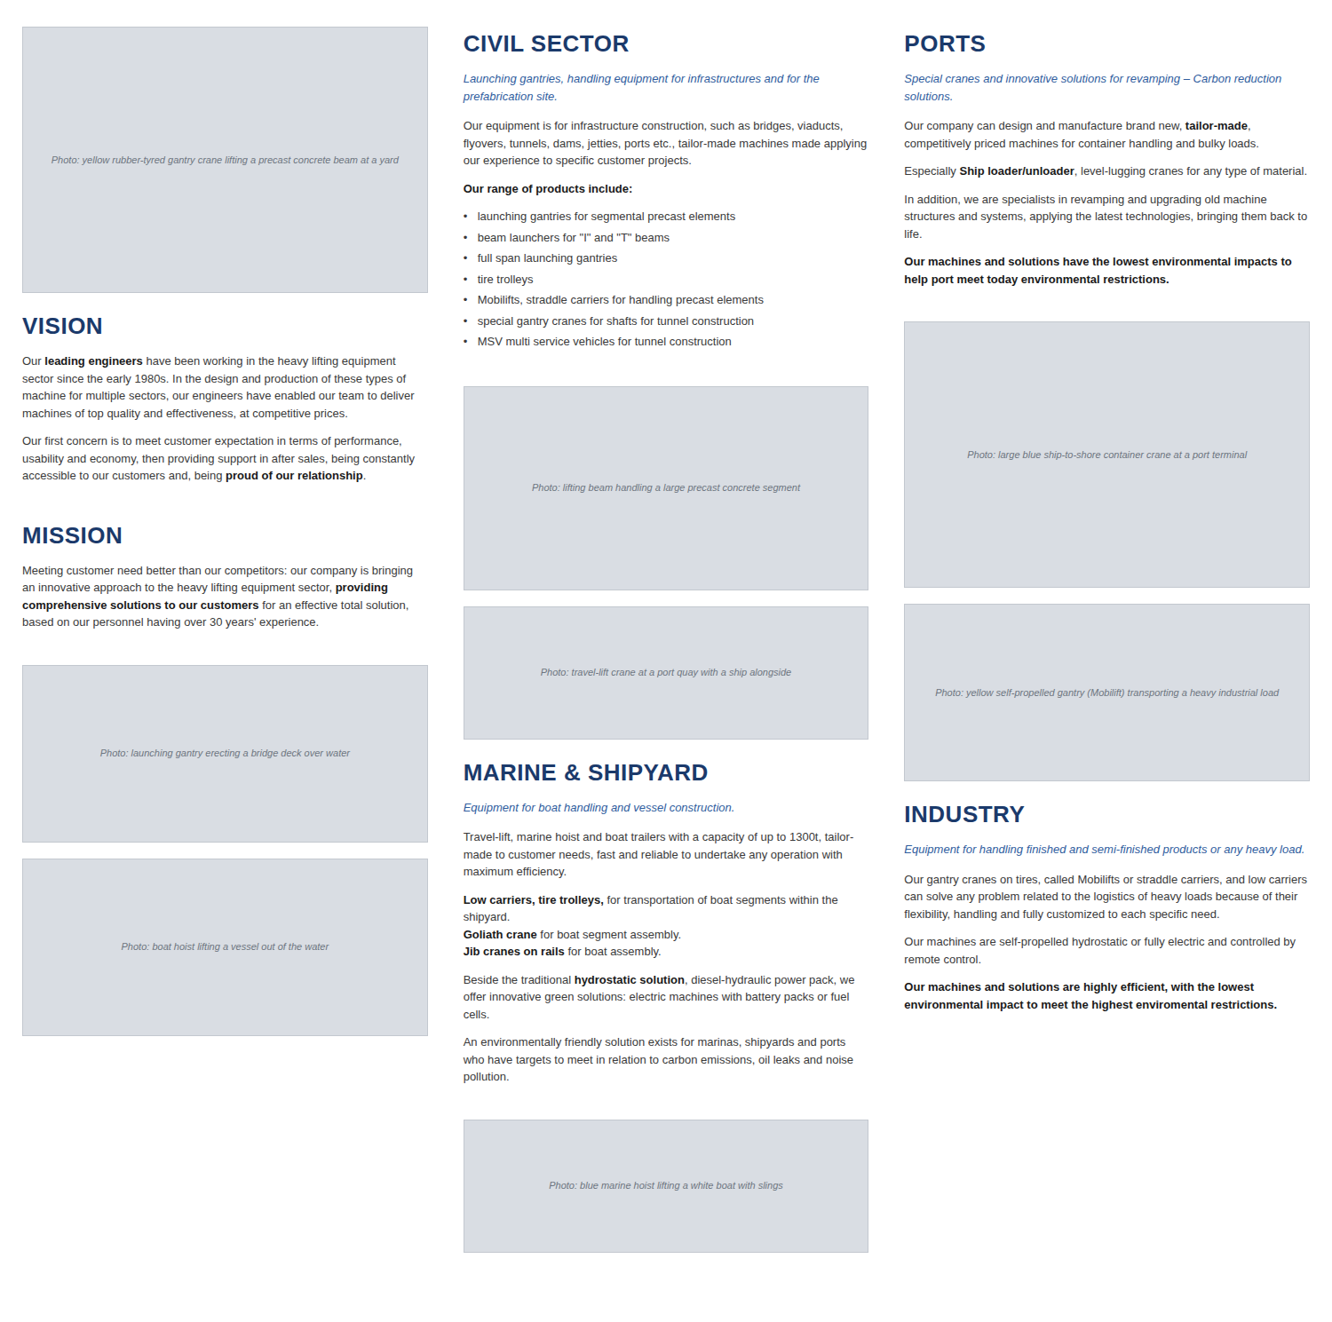Photo: yellow rubber-tyred gantry crane lifting a precast concrete beam at a yard
Vision
Our leading engineers have been working in the heavy lifting equipment sector since the early 1980s. In the design and production of these types of machine for multiple sectors, our engineers have enabled our team to deliver machines of top quality and effectiveness, at competitive prices.
Our first concern is to meet customer expectation in terms of performance, usability and economy, then providing support in after sales, being constantly accessible to our customers and, being proud of our relationship.
Mission
Meeting customer need better than our competitors: our company is bringing an innovative approach to the heavy lifting equipment sector, providing comprehensive solutions to our customers for an effective total solution, based on our personnel having over 30 years' experience.
Photo: launching gantry erecting a bridge deck over water
Photo: boat hoist lifting a vessel out of the water
Civil Sector
Launching gantries, handling equipment for infrastructures and for the prefabrication site.
Our equipment is for infrastructure construction, such as bridges, viaducts, flyovers, tunnels, dams, jetties, ports etc., tailor-made machines made applying our experience to specific customer projects.
Our range of products include:
launching gantries for segmental precast elements
beam launchers for "I" and "T" beams
full span launching gantries
tire trolleys
Mobilifts, straddle carriers for handling precast elements
special gantry cranes for shafts for tunnel construction
MSV multi service vehicles for tunnel construction
Photo: lifting beam handling a large precast concrete segment
Photo: travel-lift crane at a port quay with a ship alongside
Marine & Shipyard
Equipment for boat handling and vessel construction.
Travel-lift, marine hoist and boat trailers with a capacity of up to 1300t, tailor-made to customer needs, fast and reliable to undertake any operation with maximum efficiency.
Low carriers, tire trolleys, for transportation of boat segments within the shipyard.
Goliath crane for boat segment assembly.
Jib cranes on rails for boat assembly.
Beside the traditional hydrostatic solution, diesel-hydraulic power pack, we offer innovative green solutions: electric machines with battery packs or fuel cells.
An environmentally friendly solution exists for marinas, shipyards and ports who have targets to meet in relation to carbon emissions, oil leaks and noise pollution.
Photo: blue marine hoist lifting a white boat with slings
Ports
Special cranes and innovative solutions for revamping – Carbon reduction solutions.
Our company can design and manufacture brand new, tailor-made, competitively priced machines for container handling and bulky loads.
Especially Ship loader/unloader, level-lugging cranes for any type of material.
In addition, we are specialists in revamping and upgrading old machine structures and systems, applying the latest technologies, bringing them back to life.
Our machines and solutions have the lowest environmental impacts to help port meet today environmental restrictions.
Photo: large blue ship-to-shore container crane at a port terminal
Photo: yellow self-propelled gantry (Mobilift) transporting a heavy industrial load
Industry
Equipment for handling finished and semi-finished products or any heavy load.
Our gantry cranes on tires, called Mobilifts or straddle carriers, and low carriers can solve any problem related to the logistics of heavy loads because of their flexibility, handling and fully customized to each specific need.
Our machines are self-propelled hydrostatic or fully electric and controlled by remote control.
Our machines and solutions are highly efficient, with the lowest environmental impact to meet the highest enviromental restrictions.